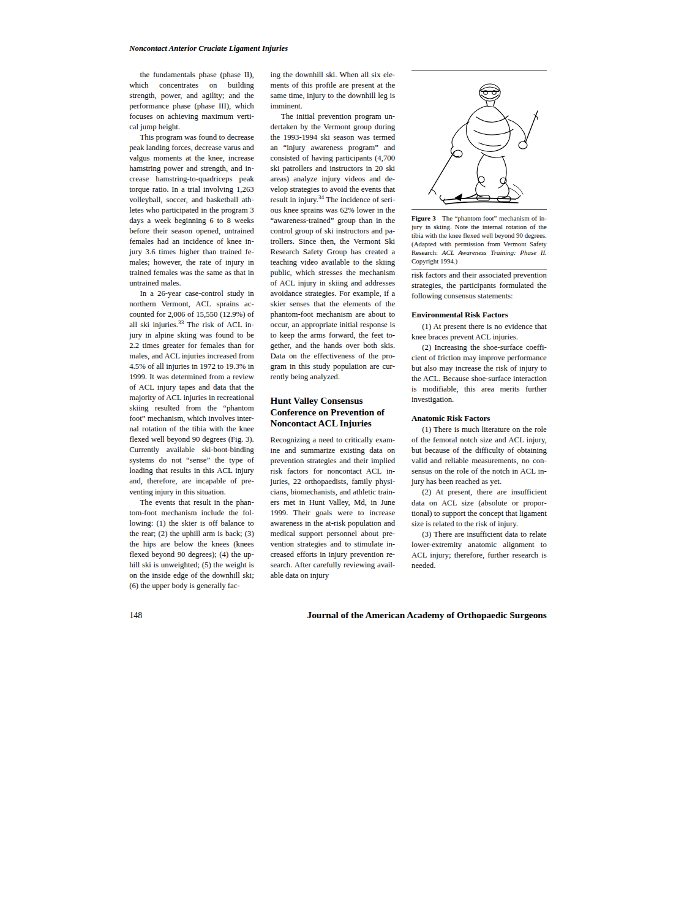Noncontact Anterior Cruciate Ligament Injuries
the fundamentals phase (phase II), which concentrates on building strength, power, and agility; and the performance phase (phase III), which focuses on achieving maximum vertical jump height.
This program was found to decrease peak landing forces, decrease varus and valgus moments at the knee, increase hamstring power and strength, and increase hamstring-to-quadriceps peak torque ratio. In a trial involving 1,263 volleyball, soccer, and basketball athletes who participated in the program 3 days a week beginning 6 to 8 weeks before their season opened, untrained females had an incidence of knee injury 3.6 times higher than trained females; however, the rate of injury in trained females was the same as that in untrained males.
In a 26-year case-control study in northern Vermont, ACL sprains accounted for 2,006 of 15,550 (12.9%) of all ski injuries.33 The risk of ACL injury in alpine skiing was found to be 2.2 times greater for females than for males, and ACL injuries increased from 4.5% of all injuries in 1972 to 19.3% in 1999. It was determined from a review of ACL injury tapes and data that the majority of ACL injuries in recreational skiing resulted from the “phantom foot” mechanism, which involves internal rotation of the tibia with the knee flexed well beyond 90 degrees (Fig. 3). Currently available ski-boot-binding systems do not “sense” the type of loading that results in this ACL injury and, therefore, are incapable of preventing injury in this situation.
The events that result in the phantom-foot mechanism include the following: (1) the skier is off balance to the rear; (2) the uphill arm is back; (3) the hips are below the knees (knees flexed beyond 90 degrees); (4) the uphill ski is unweighted; (5) the weight is on the inside edge of the downhill ski; (6) the upper body is generally fac-
ing the downhill ski. When all six elements of this profile are present at the same time, injury to the downhill leg is imminent.
The initial prevention program undertaken by the Vermont group during the 1993-1994 ski season was termed an “injury awareness program” and consisted of having participants (4,700 ski patrollers and instructors in 20 ski areas) analyze injury videos and develop strategies to avoid the events that result in injury.34 The incidence of serious knee sprains was 62% lower in the “awareness-trained” group than in the control group of ski instructors and patrollers. Since then, the Vermont Ski Research Safety Group has created a teaching video available to the skiing public, which stresses the mechanism of ACL injury in skiing and addresses avoidance strategies. For example, if a skier senses that the elements of the phantom-foot mechanism are about to occur, an appropriate initial response is to keep the arms forward, the feet together, and the hands over both skis. Data on the effectiveness of the program in this study population are currently being analyzed.
Hunt Valley Consensus Conference on Prevention of Noncontact ACL Injuries
Recognizing a need to critically examine and summarize existing data on prevention strategies and their implied risk factors for noncontact ACL injuries, 22 orthopaedists, family physicians, biomechanists, and athletic trainers met in Hunt Valley, Md, in June 1999. Their goals were to increase awareness in the at-risk population and medical support personnel about prevention strategies and to stimulate increased efforts in injury prevention research. After carefully reviewing available data on injury
Figure 3 The “phantom foot” mechanism of injury in skiing. Note the internal rotation of the tibia with the knee flexed well beyond 90 degrees. (Adapted with permission from Vermont Safety Research: ACL Awareness Training: Phase II. Copyright 1994.)
risk factors and their associated prevention strategies, the participants formulated the following consensus statements:
Environmental Risk Factors
(1) At present there is no evidence that knee braces prevent ACL injuries.
(2) Increasing the shoe-surface coefficient of friction may improve performance but also may increase the risk of injury to the ACL. Because shoe-surface interaction is modifiable, this area merits further investigation.
Anatomic Risk Factors
(1) There is much literature on the role of the femoral notch size and ACL injury, but because of the difficulty of obtaining valid and reliable measurements, no consensus on the role of the notch in ACL injury has been reached as yet.
(2) At present, there are insufficient data on ACL size (absolute or proportional) to support the concept that ligament size is related to the risk of injury.
(3) There are insufficient data to relate lower-extremity anatomic alignment to ACL injury; therefore, further research is needed.
148
Journal of the American Academy of Orthopaedic Surgeons